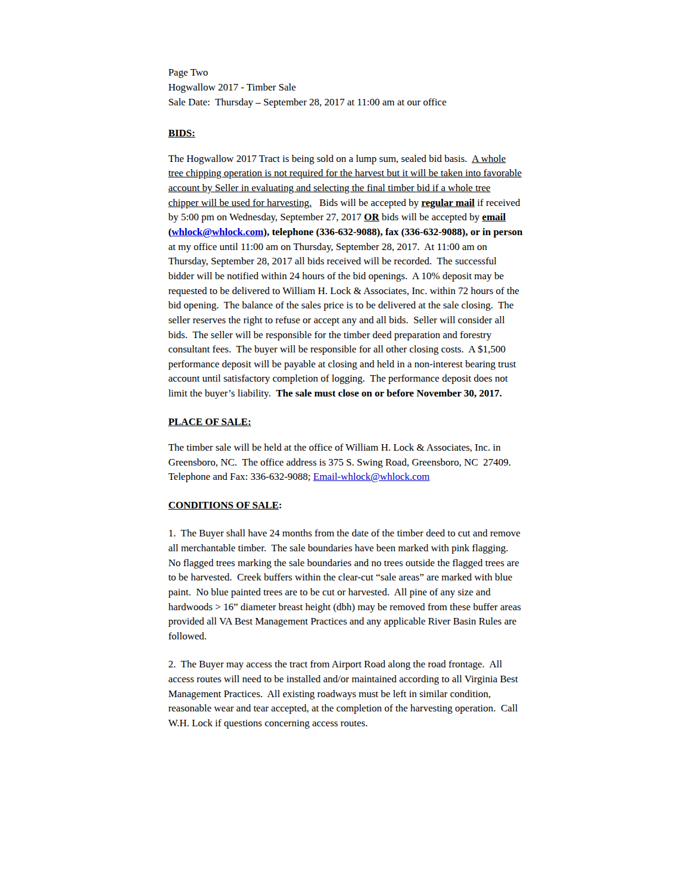Page Two
Hogwallow 2017 - Timber Sale
Sale Date: Thursday – September 28, 2017 at 11:00 am at our office
BIDS:
The Hogwallow 2017 Tract is being sold on a lump sum, sealed bid basis. A whole tree chipping operation is not required for the harvest but it will be taken into favorable account by Seller in evaluating and selecting the final timber bid if a whole tree chipper will be used for harvesting. Bids will be accepted by regular mail if received by 5:00 pm on Wednesday, September 27, 2017 OR bids will be accepted by email (whlock@whlock.com), telephone (336-632-9088), fax (336-632-9088), or in person at my office until 11:00 am on Thursday, September 28, 2017. At 11:00 am on Thursday, September 28, 2017 all bids received will be recorded. The successful bidder will be notified within 24 hours of the bid openings. A 10% deposit may be requested to be delivered to William H. Lock & Associates, Inc. within 72 hours of the bid opening. The balance of the sales price is to be delivered at the sale closing. The seller reserves the right to refuse or accept any and all bids. Seller will consider all bids. The seller will be responsible for the timber deed preparation and forestry consultant fees. The buyer will be responsible for all other closing costs. A $1,500 performance deposit will be payable at closing and held in a non-interest bearing trust account until satisfactory completion of logging. The performance deposit does not limit the buyer’s liability. The sale must close on or before November 30, 2017.
PLACE OF SALE:
The timber sale will be held at the office of William H. Lock & Associates, Inc. in Greensboro, NC. The office address is 375 S. Swing Road, Greensboro, NC 27409. Telephone and Fax: 336-632-9088; Email-whlock@whlock.com
CONDITIONS OF SALE:
1. The Buyer shall have 24 months from the date of the timber deed to cut and remove all merchantable timber. The sale boundaries have been marked with pink flagging. No flagged trees marking the sale boundaries and no trees outside the flagged trees are to be harvested. Creek buffers within the clear-cut “sale areas” are marked with blue paint. No blue painted trees are to be cut or harvested. All pine of any size and hardwoods > 16” diameter breast height (dbh) may be removed from these buffer areas provided all VA Best Management Practices and any applicable River Basin Rules are followed.
2. The Buyer may access the tract from Airport Road along the road frontage. All access routes will need to be installed and/or maintained according to all Virginia Best Management Practices. All existing roadways must be left in similar condition, reasonable wear and tear accepted, at the completion of the harvesting operation. Call W.H. Lock if questions concerning access routes.